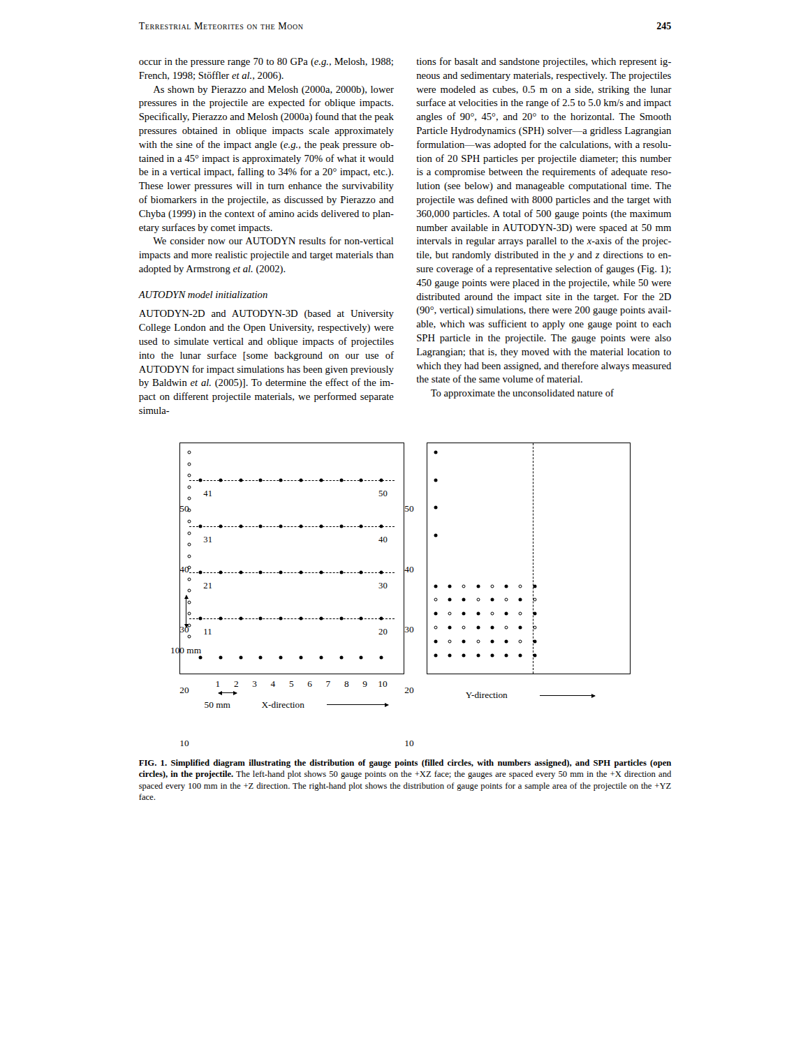Terrestrial Meteorites on the Moon 245
occur in the pressure range 70 to 80 GPa (e.g., Melosh, 1988; French, 1998; Stöffler et al., 2006).
As shown by Pierazzo and Melosh (2000a, 2000b), lower pressures in the projectile are expected for oblique impacts. Specifically, Pierazzo and Melosh (2000a) found that the peak pressures obtained in oblique impacts scale approximately with the sine of the impact angle (e.g., the peak pressure obtained in a 45° impact is approximately 70% of what it would be in a vertical impact, falling to 34% for a 20° impact, etc.). These lower pressures will in turn enhance the survivability of biomarkers in the projectile, as discussed by Pierazzo and Chyba (1999) in the context of amino acids delivered to planetary surfaces by comet impacts.
We consider now our AUTODYN results for non-vertical impacts and more realistic projectile and target materials than adopted by Armstrong et al. (2002).
AUTODYN model initialization
AUTODYN-2D and AUTODYN-3D (based at University College London and the Open University, respectively) were used to simulate vertical and oblique impacts of projectiles into the lunar surface [some background on our use of AUTODYN for impact simulations has been given previously by Baldwin et al. (2005)]. To determine the effect of the impact on different projectile materials, we performed separate simula-
tions for basalt and sandstone projectiles, which represent igneous and sedimentary materials, respectively. The projectiles were modeled as cubes, 0.5 m on a side, striking the lunar surface at velocities in the range of 2.5 to 5.0 km/s and impact angles of 90°, 45°, and 20° to the horizontal. The Smooth Particle Hydrodynamics (SPH) solver—a gridless Lagrangian formulation—was adopted for the calculations, with a resolution of 20 SPH particles per projectile diameter; this number is a compromise between the requirements of adequate resolution (see below) and manageable computational time. The projectile was defined with 8000 particles and the target with 360,000 particles. A total of 500 gauge points (the maximum number available in AUTODYN-3D) were spaced at 50 mm intervals in regular arrays parallel to the x-axis of the projectile, but randomly distributed in the y and z directions to ensure coverage of a representative selection of gauges (Fig. 1); 450 gauge points were placed in the projectile, while 50 were distributed around the impact site in the target. For the 2D (90°, vertical) simulations, there were 200 gauge points available, which was sufficient to apply one gauge point to each SPH particle in the projectile. The gauge points were also Lagrangian; that is, they moved with the material location to which they had been assigned, and therefore always measured the state of the same volume of material.
To approximate the unconsolidated nature of
41 50
31 40
21 30
11 20
100 mm 1 2 3 4 5 6 7 8 9 10
50 mm X-direction
Y-direction
50 40 30 20 10
50 40 30 20 10
FIG. 1. Simplified diagram illustrating the distribution of gauge points (filled circles, with numbers assigned), and SPH particles (open circles), in the projectile. The left-hand plot shows 50 gauge points on the +XZ face; the gauges are spaced every 50 mm in the +X direction and spaced every 100 mm in the +Z direction. The right-hand plot shows the distribution of gauge points for a sample area of the projectile on the +YZ face.